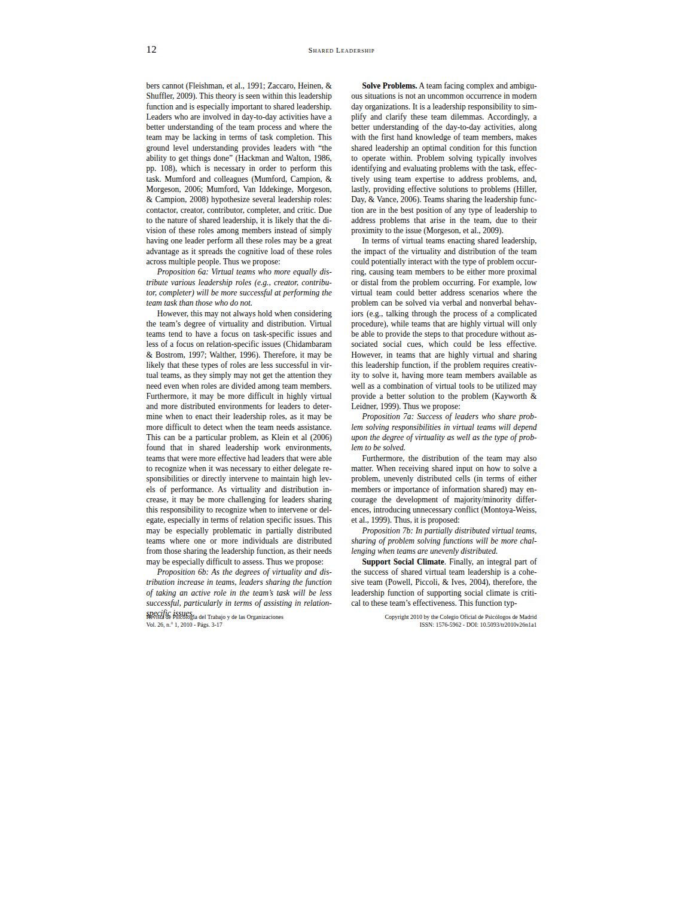12
Shared Leadership
bers cannot (Fleishman, et al., 1991; Zaccaro, Heinen, & Shuffler, 2009). This theory is seen within this leadership function and is especially important to shared leadership. Leaders who are involved in day-to-day activities have a better understanding of the team process and where the team may be lacking in terms of task completion. This ground level understanding provides leaders with “the ability to get things done” (Hackman and Walton, 1986, pp. 108), which is necessary in order to perform this task. Mumford and colleagues (Mumford, Campion, & Morgeson, 2006; Mumford, Van Iddekinge, Morgeson, & Campion, 2008) hypothesize several leadership roles: contactor, creator, contributor, completer, and critic. Due to the nature of shared leadership, it is likely that the division of these roles among members instead of simply having one leader perform all these roles may be a great advantage as it spreads the cognitive load of these roles across multiple people. Thus we propose:
Proposition 6a: Virtual teams who more equally distribute various leadership roles (e.g., creator, contributor, completer) will be more successful at performing the team task than those who do not.
However, this may not always hold when considering the team’s degree of virtuality and distribution. Virtual teams tend to have a focus on task-specific issues and less of a focus on relation-specific issues (Chidambaram & Bostrom, 1997; Walther, 1996). Therefore, it may be likely that these types of roles are less successful in virtual teams, as they simply may not get the attention they need even when roles are divided among team members. Furthermore, it may be more difficult in highly virtual and more distributed environments for leaders to determine when to enact their leadership roles, as it may be more difficult to detect when the team needs assistance. This can be a particular problem, as Klein et al (2006) found that in shared leadership work environments, teams that were more effective had leaders that were able to recognize when it was necessary to either delegate responsibilities or directly intervene to maintain high levels of performance. As virtuality and distribution increase, it may be more challenging for leaders sharing this responsibility to recognize when to intervene or delegate, especially in terms of relation specific issues. This may be especially problematic in partially distributed teams where one or more individuals are distributed from those sharing the leadership function, as their needs may be especially difficult to assess. Thus we propose:
Proposition 6b: As the degrees of virtuality and distribution increase in teams, leaders sharing the function of taking an active role in the team’s task will be less successful, particularly in terms of assisting in relation-specific issues.
Solve Problems. A team facing complex and ambiguous situations is not an uncommon occurrence in modern day organizations. It is a leadership responsibility to simplify and clarify these team dilemmas. Accordingly, a better understanding of the day-to-day activities, along with the first hand knowledge of team members, makes shared leadership an optimal condition for this function to operate within. Problem solving typically involves identifying and evaluating problems with the task, effectively using team expertise to address problems, and, lastly, providing effective solutions to problems (Hiller, Day, & Vance, 2006). Teams sharing the leadership function are in the best position of any type of leadership to address problems that arise in the team, due to their proximity to the issue (Morgeson, et al., 2009).
In terms of virtual teams enacting shared leadership, the impact of the virtuality and distribution of the team could potentially interact with the type of problem occurring, causing team members to be either more proximal or distal from the problem occurring. For example, low virtual team could better address scenarios where the problem can be solved via verbal and nonverbal behaviors (e.g., talking through the process of a complicated procedure), while teams that are highly virtual will only be able to provide the steps to that procedure without associated social cues, which could be less effective. However, in teams that are highly virtual and sharing this leadership function, if the problem requires creativity to solve it, having more team members available as well as a combination of virtual tools to be utilized may provide a better solution to the problem (Kayworth & Leidner, 1999). Thus we propose:
Proposition 7a: Success of leaders who share problem solving responsibilities in virtual teams will depend upon the degree of virtuality as well as the type of problem to be solved.
Furthermore, the distribution of the team may also matter. When receiving shared input on how to solve a problem, unevenly distributed cells (in terms of either members or importance of information shared) may encourage the development of majority/minority differences, introducing unnecessary conflict (Montoya-Weiss, et al., 1999). Thus, it is proposed:
Proposition 7b: In partially distributed virtual teams, sharing of problem solving functions will be more challenging when teams are unevenly distributed.
Support Social Climate. Finally, an integral part of the success of shared virtual team leadership is a cohesive team (Powell, Piccoli, & Ives, 2004), therefore, the leadership function of supporting social climate is critical to these team’s effectiveness. This function typ-
Revista de Psicología del Trabajo y de las Organizaciones
Vol. 26, n.° 1, 2010 - Págs. 3-17
Copyright 2010 by the Colegio Oficial de Psicólogos de Madrid
ISSN: 1576-5962 - DOI: 10.5093/tr2010v26n1a1